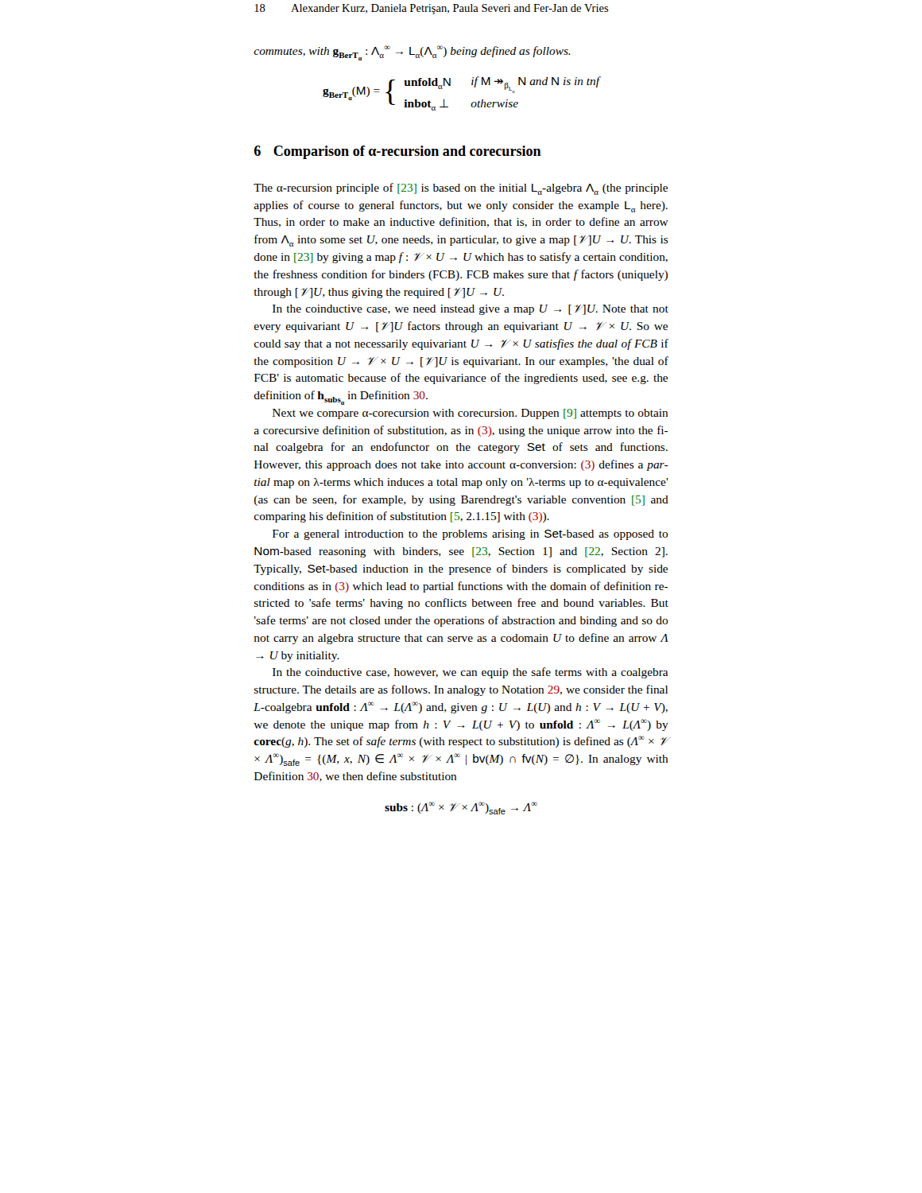18 Alexander Kurz, Daniela Petrişan, Paula Severi and Fer-Jan de Vries
commutes, with gBerTα : Λα∞ → Lα(Λα∞) being defined as follows.
gBerTα(M) = { unfoldαN if M ↠βLα N and N is in tnf inbotα ⊥ otherwise
6 Comparison of α-recursion and corecursion
The α-recursion principle of [23] is based on the initial Lα-algebra Λα (the principle applies of course to general functors, but we only consider the example Lα here). Thus, in order to make an inductive definition, that is, in order to define an arrow from Λα into some set U, one needs, in particular, to give a map [𝒱]U → U. This is done in [23] by giving a map f : 𝒱 × U → U which has to satisfy a certain condition, the freshness condition for binders (FCB). FCB makes sure that f factors (uniquely) through [𝒱]U, thus giving the required [𝒱]U → U.
In the coinductive case, we need instead give a map U → [𝒱]U. Note that not every equivariant U → [𝒱]U factors through an equivariant U → 𝒱 × U. So we could say that a not necessarily equivariant U → 𝒱 × U satisfies the dual of FCB if the composition U → 𝒱 × U → [𝒱]U is equivariant. In our examples, 'the dual of FCB' is automatic because of the equivariance of the ingredients used, see e.g. the definition of hsubsα in Definition 30.
Next we compare α-corecursion with corecursion. Duppen [9] attempts to obtain a corecursive definition of substitution, as in (3), using the unique arrow into the final coalgebra for an endofunctor on the category Set of sets and functions. However, this approach does not take into account α-conversion: (3) defines a partial map on λ-terms which induces a total map only on 'λ-terms up to α-equivalence' (as can be seen, for example, by using Barendregt's variable convention [5] and comparing his definition of substitution [5, 2.1.15] with (3)).
For a general introduction to the problems arising in Set-based as opposed to Nom-based reasoning with binders, see [23, Section 1] and [22, Section 2]. Typically, Set-based induction in the presence of binders is complicated by side conditions as in (3) which lead to partial functions with the domain of definition restricted to 'safe terms' having no conflicts between free and bound variables. But 'safe terms' are not closed under the operations of abstraction and binding and so do not carry an algebra structure that can serve as a codomain U to define an arrow Λ → U by initiality.
In the coinductive case, however, we can equip the safe terms with a coalgebra structure. The details are as follows. In analogy to Notation 29, we consider the final L-coalgebra unfold : Λ∞ → L(Λ∞) and, given g : U → L(U) and h : V → L(U + V), we denote the unique map from h : V → L(U + V) to unfold : Λ∞ → L(Λ∞) by corec(g, h). The set of safe terms (with respect to substitution) is defined as (Λ∞ × 𝒱 × Λ∞)safe = {(M, x, N) ∈ Λ∞ × 𝒱 × Λ∞ | bv(M) ∩ fv(N) = ∅}. In analogy with Definition 30, we then define substitution
subs : (Λ∞ × 𝒱 × Λ∞)safe → Λ∞